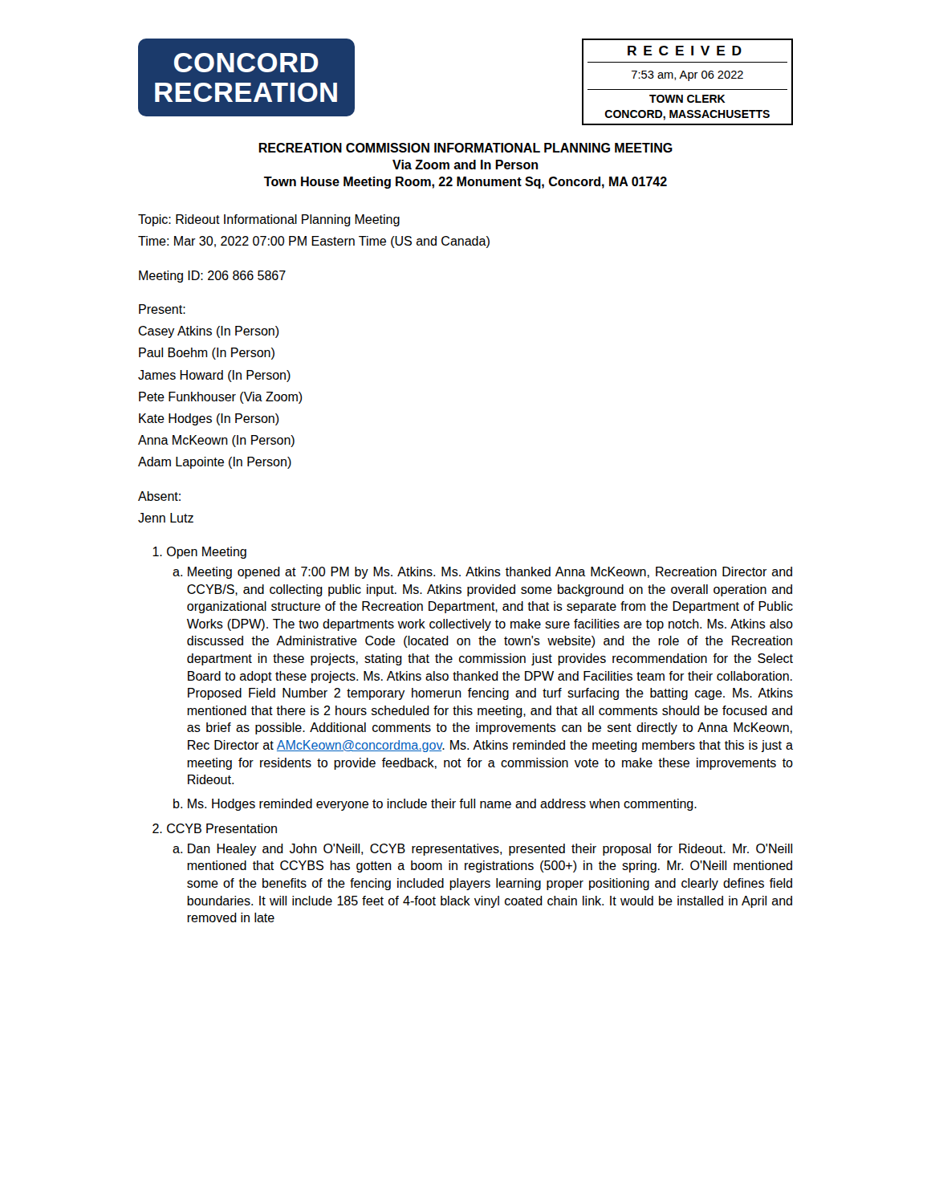CONCORD RECREATION
RECEIVED
7:53 am, Apr 06 2022
TOWN CLERK
CONCORD, MASSACHUSETTS
RECREATION COMMISSION INFORMATIONAL PLANNING MEETING
Via Zoom and In Person
Town House Meeting Room, 22 Monument Sq, Concord, MA 01742
Topic: Rideout Informational Planning Meeting
Time: Mar 30, 2022 07:00 PM Eastern Time (US and Canada)
Meeting ID: 206 866 5867
Present:
Casey Atkins (In Person)
Paul Boehm (In Person)
James Howard (In Person)
Pete Funkhouser (Via Zoom)
Kate Hodges (In Person)
Anna McKeown (In Person)
Adam Lapointe (In Person)
Absent:
Jenn Lutz
Open Meeting
Meeting opened at 7:00 PM by Ms. Atkins. Ms. Atkins thanked Anna McKeown, Recreation Director and CCYB/S, and collecting public input. Ms. Atkins provided some background on the overall operation and organizational structure of the Recreation Department, and that is separate from the Department of Public Works (DPW). The two departments work collectively to make sure facilities are top notch. Ms. Atkins also discussed the Administrative Code (located on the town's website) and the role of the Recreation department in these projects, stating that the commission just provides recommendation for the Select Board to adopt these projects. Ms. Atkins also thanked the DPW and Facilities team for their collaboration. Proposed Field Number 2 temporary homerun fencing and turf surfacing the batting cage. Ms. Atkins mentioned that there is 2 hours scheduled for this meeting, and that all comments should be focused and as brief as possible. Additional comments to the improvements can be sent directly to Anna McKeown, Rec Director at AMcKeown@concordma.gov. Ms. Atkins reminded the meeting members that this is just a meeting for residents to provide feedback, not for a commission vote to make these improvements to Rideout.
Ms. Hodges reminded everyone to include their full name and address when commenting.
CCYB Presentation
Dan Healey and John O'Neill, CCYB representatives, presented their proposal for Rideout. Mr. O'Neill mentioned that CCYBS has gotten a boom in registrations (500+) in the spring. Mr. O'Neill mentioned some of the benefits of the fencing included players learning proper positioning and clearly defines field boundaries. It will include 185 feet of 4-foot black vinyl coated chain link. It would be installed in April and removed in late